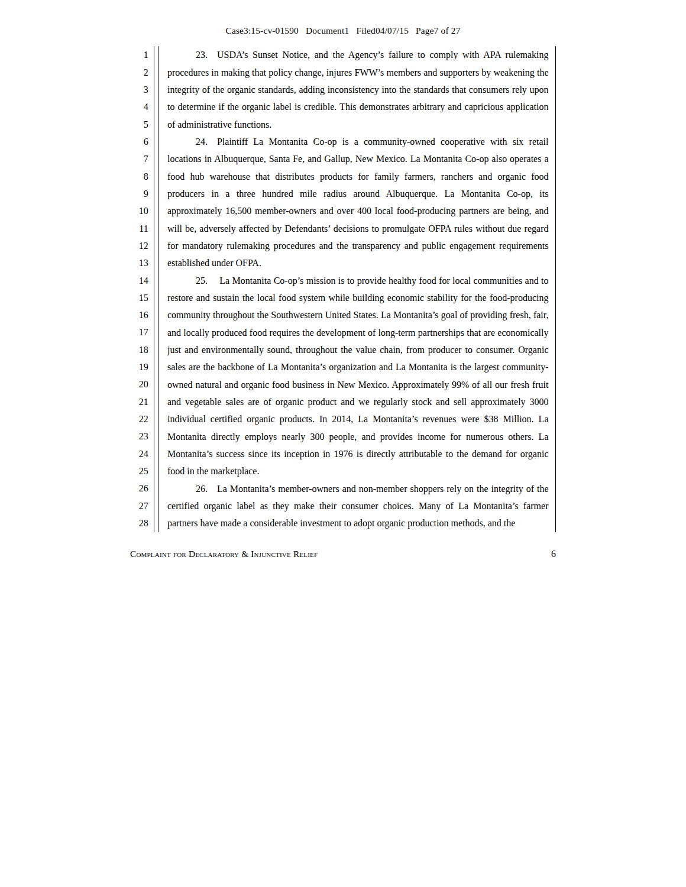Case3:15-cv-01590 Document1 Filed04/07/15 Page7 of 27
1
2
3
4
5
6
7
8
9
10
11
12
13
14
15
16
17
18
19
20
21
22
23
24
25
26
27
28
23. USDA’s Sunset Notice, and the Agency’s failure to comply with APA rulemaking procedures in making that policy change, injures FWW’s members and supporters by weakening the integrity of the organic standards, adding inconsistency into the standards that consumers rely upon to determine if the organic label is credible. This demonstrates arbitrary and capricious application of administrative functions.
24. Plaintiff La Montanita Co-op is a community-owned cooperative with six retail locations in Albuquerque, Santa Fe, and Gallup, New Mexico. La Montanita Co-op also operates a food hub warehouse that distributes products for family farmers, ranchers and organic food producers in a three hundred mile radius around Albuquerque. La Montanita Co-op, its approximately 16,500 member-owners and over 400 local food-producing partners are being, and will be, adversely affected by Defendants’ decisions to promulgate OFPA rules without due regard for mandatory rulemaking procedures and the transparency and public engagement requirements established under OFPA.
25.  La Montanita Co-op’s mission is to provide healthy food for local communities and to restore and sustain the local food system while building economic stability for the food-producing community throughout the Southwestern United States. La Montanita’s goal of providing fresh, fair, and locally produced food requires the development of long-term partnerships that are economically just and environmentally sound, throughout the value chain, from producer to consumer. Organic sales are the backbone of La Montanita’s organization and La Montanita is the largest community-owned natural and organic food business in New Mexico. Approximately 99% of all our fresh fruit and vegetable sales are of organic product and we regularly stock and sell approximately 3000 individual certified organic products. In 2014, La Montanita’s revenues were $38 Million. La Montanita directly employs nearly 300 people, and provides income for numerous others. La Montanita’s success since its inception in 1976 is directly attributable to the demand for organic food in the marketplace.
26. La Montanita’s member-owners and non-member shoppers rely on the integrity of the certified organic label as they make their consumer choices. Many of La Montanita’s farmer partners have made a considerable investment to adopt organic production methods, and the
Complaint for Declaratory & Injunctive Relief
6